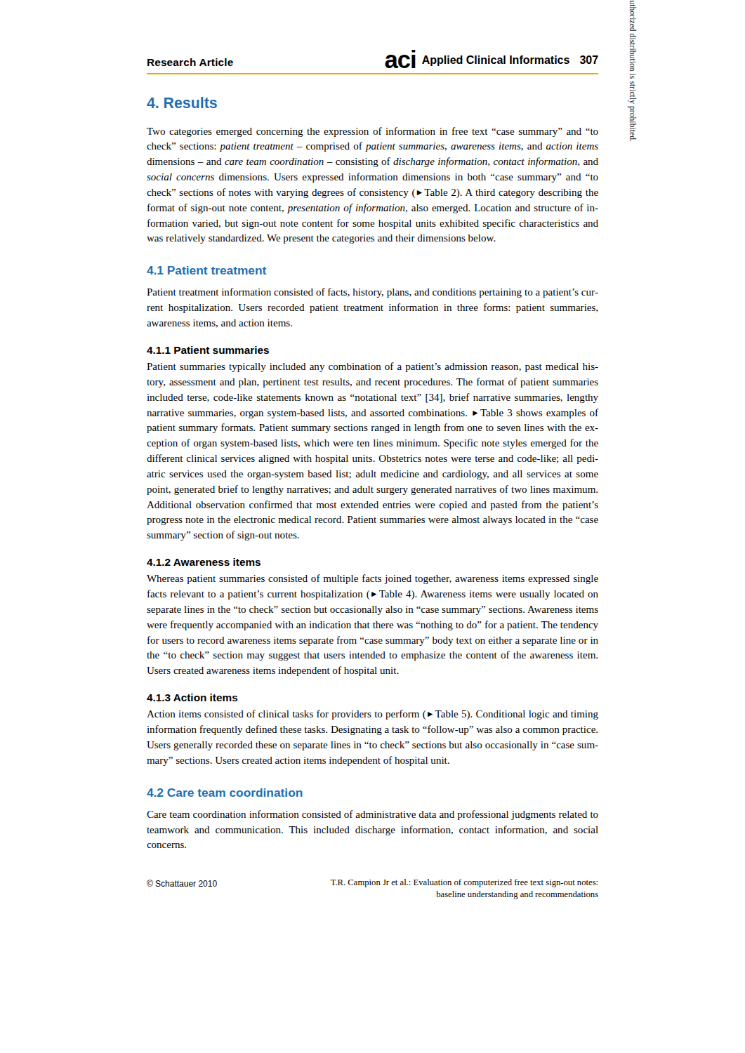Research Article
aci Applied Clinical Informatics 307
This document was downloaded for personal use only. Unauthorized distribution is strictly prohibited.
4. Results
Two categories emerged concerning the expression of information in free text “case summary” and “to check” sections: patient treatment – comprised of patient summaries, awareness items, and action items dimensions – and care team coordination – consisting of discharge information, contact information, and social concerns dimensions. Users expressed information dimensions in both “case summary” and “to check” sections of notes with varying degrees of consistency (►Table 2). A third category describing the format of sign-out note content, presentation of information, also emerged. Location and structure of information varied, but sign-out note content for some hospital units exhibited specific characteristics and was relatively standardized. We present the categories and their dimensions below.
4.1 Patient treatment
Patient treatment information consisted of facts, history, plans, and conditions pertaining to a patient’s current hospitalization. Users recorded patient treatment information in three forms: patient summaries, awareness items, and action items.
4.1.1 Patient summaries
Patient summaries typically included any combination of a patient’s admission reason, past medical history, assessment and plan, pertinent test results, and recent procedures. The format of patient summaries included terse, code-like statements known as “notational text” [34], brief narrative summaries, lengthy narrative summaries, organ system-based lists, and assorted combinations. ►Table 3 shows examples of patient summary formats. Patient summary sections ranged in length from one to seven lines with the exception of organ system-based lists, which were ten lines minimum. Specific note styles emerged for the different clinical services aligned with hospital units. Obstetrics notes were terse and code-like; all pediatric services used the organ-system based list; adult medicine and cardiology, and all services at some point, generated brief to lengthy narratives; and adult surgery generated narratives of two lines maximum. Additional observation confirmed that most extended entries were copied and pasted from the patient’s progress note in the electronic medical record. Patient summaries were almost always located in the “case summary” section of sign-out notes.
4.1.2 Awareness items
Whereas patient summaries consisted of multiple facts joined together, awareness items expressed single facts relevant to a patient’s current hospitalization (►Table 4). Awareness items were usually located on separate lines in the “to check” section but occasionally also in “case summary” sections. Awareness items were frequently accompanied with an indication that there was “nothing to do” for a patient. The tendency for users to record awareness items separate from “case summary” body text on either a separate line or in the “to check” section may suggest that users intended to emphasize the content of the awareness item. Users created awareness items independent of hospital unit.
4.1.3 Action items
Action items consisted of clinical tasks for providers to perform (►Table 5). Conditional logic and timing information frequently defined these tasks. Designating a task to “follow-up” was also a common practice. Users generally recorded these on separate lines in “to check” sections but also occasionally in “case summary” sections. Users created action items independent of hospital unit.
4.2 Care team coordination
Care team coordination information consisted of administrative data and professional judgments related to teamwork and communication. This included discharge information, contact information, and social concerns.
© Schattauer 2010
T.R. Campion Jr et al.: Evaluation of computerized free text sign-out notes:
baseline understanding and recommendations